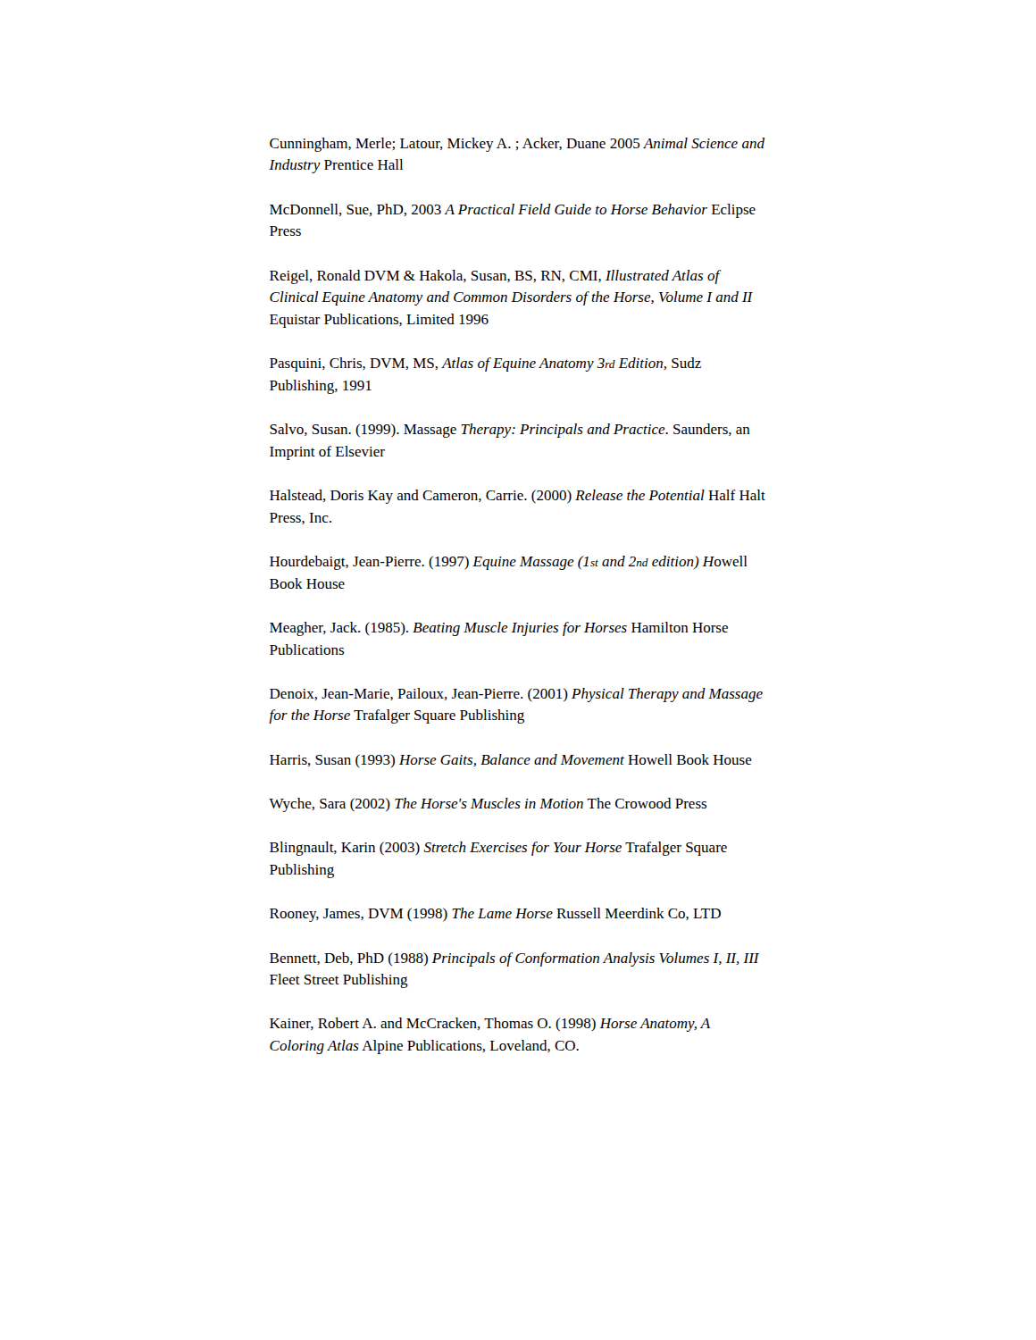Cunningham, Merle; Latour, Mickey A. ; Acker, Duane 2005 Animal Science and Industry Prentice Hall
McDonnell, Sue, PhD, 2003 A Practical Field Guide to Horse Behavior Eclipse Press
Reigel, Ronald DVM & Hakola, Susan, BS, RN, CMI, Illustrated Atlas of Clinical Equine Anatomy and Common Disorders of the Horse, Volume I and II Equistar Publications, Limited 1996
Pasquini, Chris, DVM, MS, Atlas of Equine Anatomy 3rd Edition, Sudz Publishing, 1991
Salvo, Susan. (1999). Massage Therapy: Principals and Practice. Saunders, an Imprint of Elsevier
Halstead, Doris Kay and Cameron, Carrie. (2000) Release the Potential Half Halt Press, Inc.
Hourdebaigt, Jean-Pierre. (1997) Equine Massage (1st and 2nd edition) Howell Book House
Meagher, Jack. (1985). Beating Muscle Injuries for Horses Hamilton Horse Publications
Denoix, Jean-Marie, Pailoux, Jean-Pierre. (2001) Physical Therapy and Massage for the Horse Trafalger Square Publishing
Harris, Susan (1993) Horse Gaits, Balance and Movement Howell Book House
Wyche, Sara (2002) The Horse's Muscles in Motion The Crowood Press
Blingnault, Karin (2003) Stretch Exercises for Your Horse Trafalger Square Publishing
Rooney, James, DVM (1998) The Lame Horse Russell Meerdink Co, LTD
Bennett, Deb, PhD (1988) Principals of Conformation Analysis Volumes I, II, III Fleet Street Publishing
Kainer, Robert A. and McCracken, Thomas O. (1998) Horse Anatomy, A Coloring Atlas Alpine Publications, Loveland, CO.